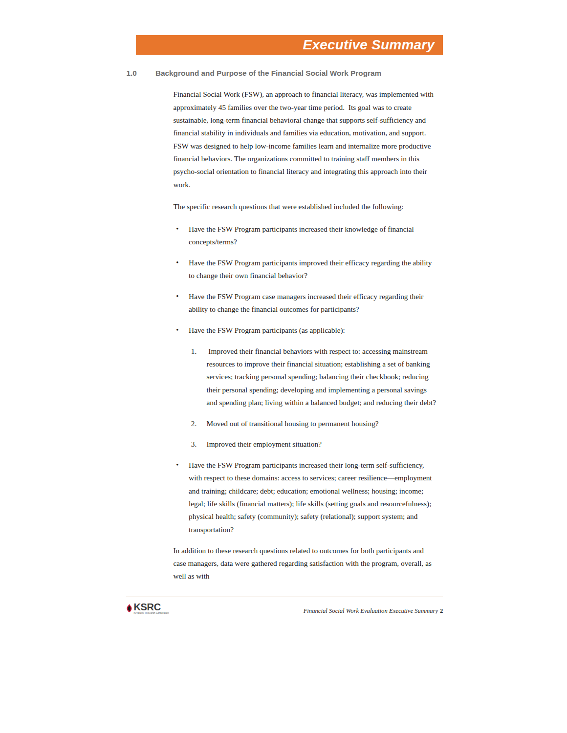Executive Summary
1.0
Background and Purpose of the Financial Social Work Program
Financial Social Work (FSW), an approach to financial literacy, was implemented with approximately 45 families over the two-year time period. Its goal was to create sustainable, long-term financial behavioral change that supports self-sufficiency and financial stability in individuals and families via education, motivation, and support. FSW was designed to help low-income families learn and internalize more productive financial behaviors. The organizations committed to training staff members in this psycho-social orientation to financial literacy and integrating this approach into their work.
The specific research questions that were established included the following:
Have the FSW Program participants increased their knowledge of financial concepts/terms?
Have the FSW Program participants improved their efficacy regarding the ability to change their own financial behavior?
Have the FSW Program case managers increased their efficacy regarding their ability to change the financial outcomes for participants?
Have the FSW Program participants (as applicable):
1. Improved their financial behaviors with respect to: accessing mainstream resources to improve their financial situation; establishing a set of banking services; tracking personal spending; balancing their checkbook; reducing their personal spending; developing and implementing a personal savings and spending plan; living within a balanced budget; and reducing their debt?
2. Moved out of transitional housing to permanent housing?
3. Improved their employment situation?
Have the FSW Program participants increased their long-term self-sufficiency, with respect to these domains: access to services; career resilience—employment and training; childcare; debt; education; emotional wellness; housing; income; legal; life skills (financial matters); life skills (setting goals and resourcefulness); physical health; safety (community); safety (relational); support system; and transportation?
In addition to these research questions related to outcomes for both participants and case managers, data were gathered regarding satisfaction with the program, overall, as well as with
KSRC KeyStone Research Corporation
Financial Social Work Evaluation Executive Summary2